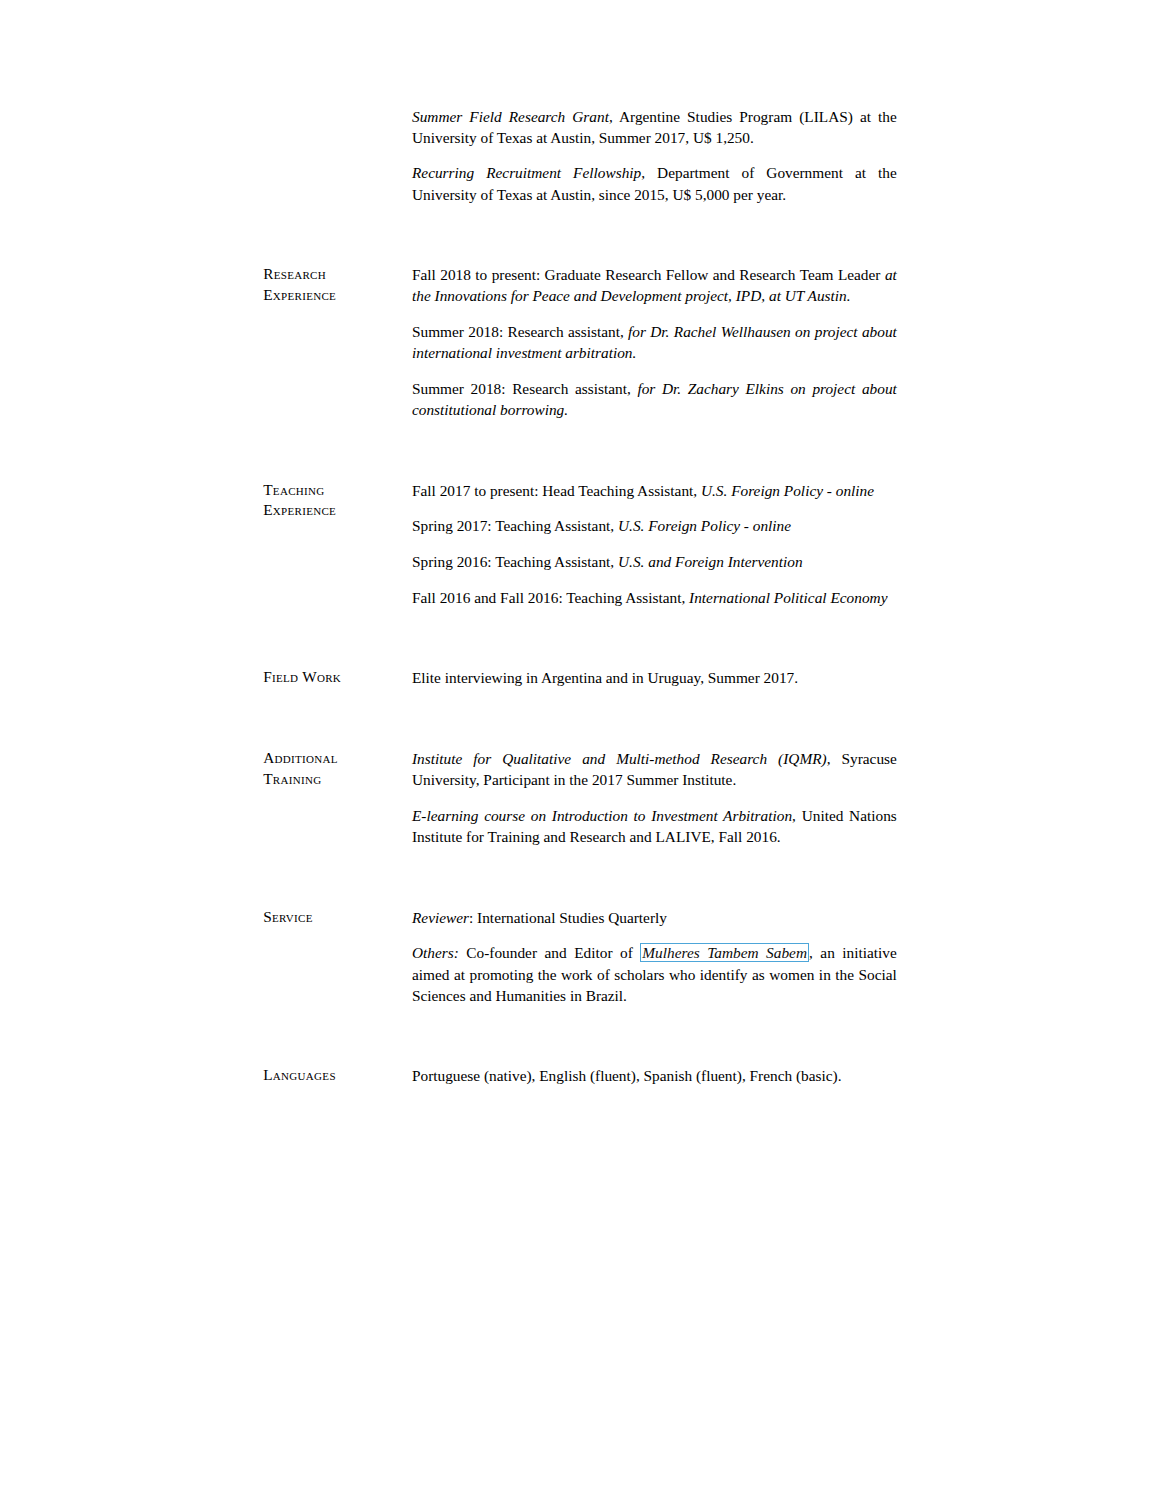| | Summer Field Research Grant , Argentine Studies Program (LILAS) at the University of Texas at Austin, Summer 2017, U$ 1,250. Recurring Recruitment Fellowship , Department of Government at the University of Texas at Austin, since 2015, U$ 5,000 per year. |
| Research Experience | Fall 2018 to present: Graduate Research Fellow and Research Team Leader at the Innovations for Peace and Development project, IPD, at UT Austin. Summer 2018: Research assistant, for Dr. Rachel Wellhausen on project about international investment arbitration. Summer 2018: Research assistant, for Dr. Zachary Elkins on project about constitutional borrowing. |
| Teaching Experience | Fall 2017 to present: Head Teaching Assistant, U.S. Foreign Policy - online Spring 2017: Teaching Assistant, U.S. Foreign Policy - online Spring 2016: Teaching Assistant, U.S. and Foreign Intervention Fall 2016 and Fall 2016: Teaching Assistant, International Political Economy |
| Field Work | Elite interviewing in Argentina and in Uruguay, Summer 2017. |
| Additional Training | Institute for Qualitative and Multi-method Research (IQMR) , Syracuse University, Participant in the 2017 Summer Institute. E-learning course on Introduction to Investment Arbitration , United Nations Institute for Training and Research and LALIVE, Fall 2016. |
| Service | Reviewer : International Studies Quarterly Others: Co-founder and Editor of Mulheres Tambem Sabem , an initiative aimed at promoting the work of scholars who identify as women in the Social Sciences and Humanities in Brazil. |
| Languages | Portuguese (native), English (fluent), Spanish (fluent), French (basic). |